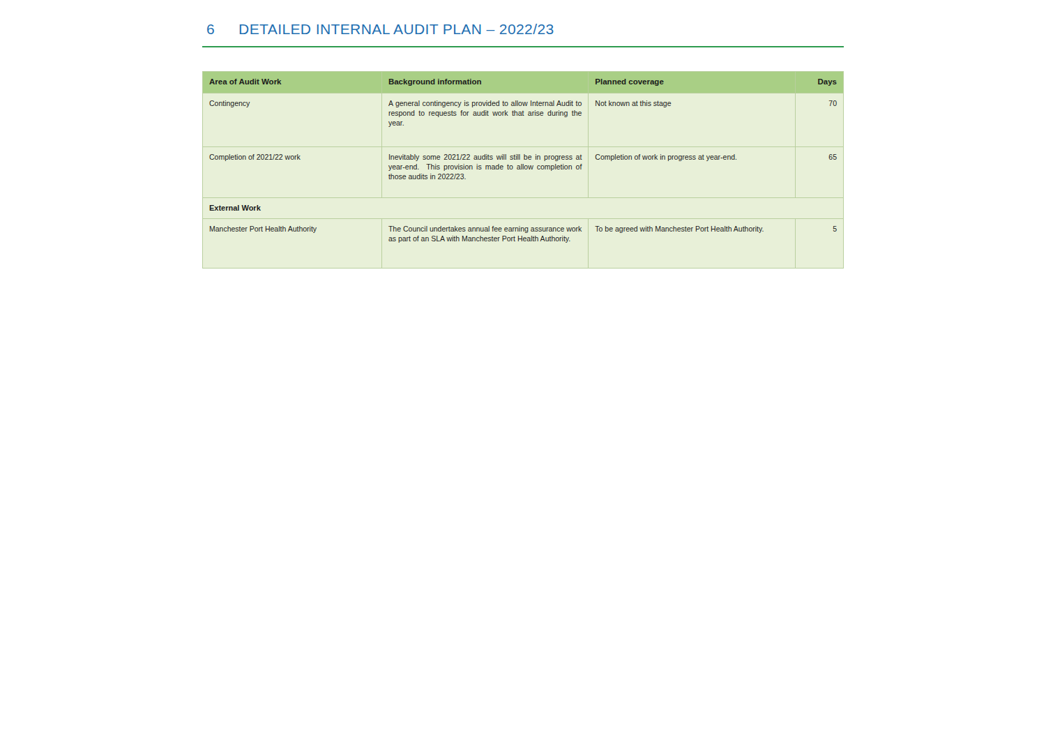6 DETAILED INTERNAL AUDIT PLAN – 2022/23
| Area of Audit Work | Background information | Planned coverage | Days |
| --- | --- | --- | --- |
| Contingency | A general contingency is provided to allow Internal Audit to respond to requests for audit work that arise during the year. | Not known at this stage | 70 |
| Completion of 2021/22 work | Inevitably some 2021/22 audits will still be in progress at year-end. This provision is made to allow completion of those audits in 2022/23. | Completion of work in progress at year-end. | 65 |
| External Work |
| Manchester Port Health Authority | The Council undertakes annual fee earning assurance work as part of an SLA with Manchester Port Health Authority. | To be agreed with Manchester Port Health Authority. | 5 |